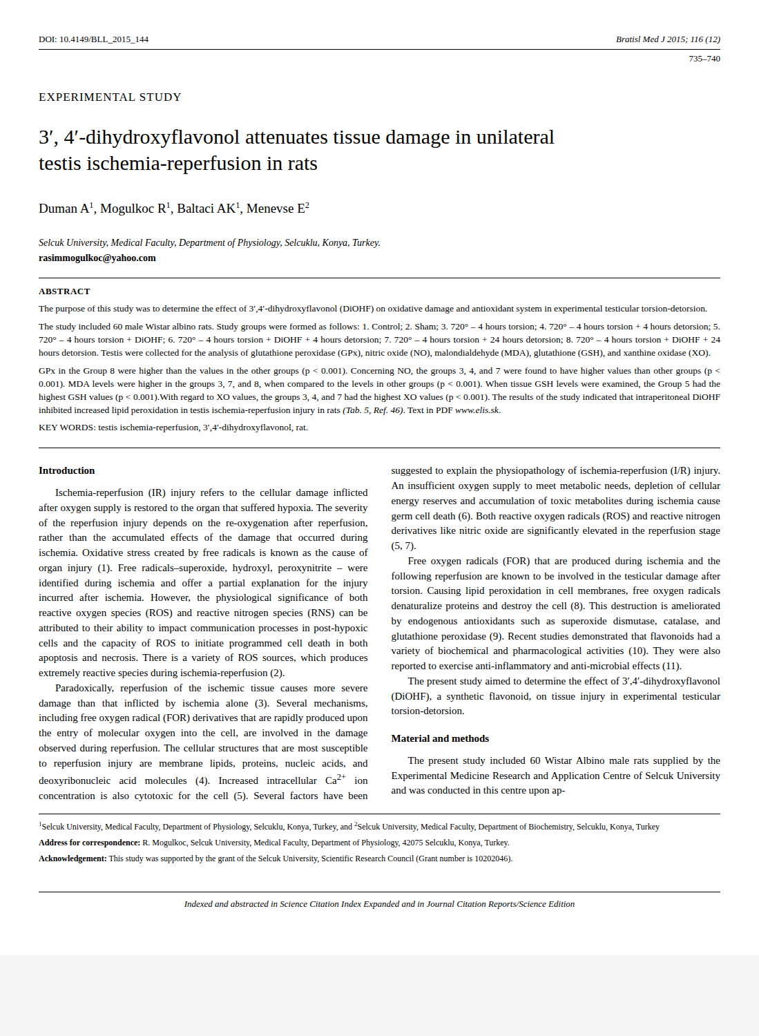DOI: 10.4149/BLL_2015_144 Bratisl Med J 2015; 116 (12)
735–740
EXPERIMENTAL STUDY
3′, 4′-dihydroxyflavonol attenuates tissue damage in unilateral
testis ischemia-reperfusion in rats
Duman A1, Mogulkoc R1, Baltaci AK1, Menevse E2
Selcuk University, Medical Faculty, Department of Physiology, Selcuklu, Konya, Turkey.
rasimmogulkoc@yahoo.com
ABSTRACT
The purpose of this study was to determine the effect of 3′,4′-dihydroxyflavonol (DiOHF) on oxidative damage and antioxidant system in experimental testicular torsion-detorsion.
The study included 60 male Wistar albino rats. Study groups were formed as follows: 1. Control; 2. Sham; 3. 720° – 4 hours torsion; 4. 720° – 4 hours torsion + 4 hours detorsion; 5. 720° – 4 hours torsion + DiOHF; 6. 720° – 4 hours torsion + DiOHF + 4 hours detorsion; 7. 720° – 4 hours torsion + 24 hours detorsion; 8. 720° – 4 hours torsion + DiOHF + 24 hours detorsion. Testis were collected for the analysis of glutathione peroxidase (GPx), nitric oxide (NO), malondialdehyde (MDA), glutathione (GSH), and xanthine oxidase (XO).
GPx in the Group 8 were higher than the values in the other groups (p < 0.001). Concerning NO, the groups 3, 4, and 7 were found to have higher values than other groups (p < 0.001). MDA levels were higher in the groups 3, 7, and 8, when compared to the levels in other groups (p < 0.001). When tissue GSH levels were examined, the Group 5 had the highest GSH values (p < 0.001).With regard to XO values, the groups 3, 4, and 7 had the highest XO values (p < 0.001). The results of the study indicated that intraperitoneal DiOHF inhibited increased lipid peroxidation in testis ischemia-reperfusion injury in rats (Tab. 5, Ref. 46). Text in PDF www.elis.sk.
KEY WORDS: testis ischemia-reperfusion, 3′,4′-dihydroxyflavonol, rat.
Introduction
Ischemia-reperfusion (IR) injury refers to the cellular damage inflicted after oxygen supply is restored to the organ that suffered hypoxia. The severity of the reperfusion injury depends on the re-oxygenation after reperfusion, rather than the accumulated effects of the damage that occurred during ischemia. Oxidative stress created by free radicals is known as the cause of organ injury (1). Free radicals–superoxide, hydroxyl, peroxynitrite – were identified during ischemia and offer a partial explanation for the injury incurred after ischemia. However, the physiological significance of both reactive oxygen species (ROS) and reactive nitrogen species (RNS) can be attributed to their ability to impact communication processes in post-hypoxic cells and the capacity of ROS to initiate programmed cell death in both apoptosis and necrosis. There is a variety of ROS sources, which produces extremely reactive species during ischemia-reperfusion (2).
Paradoxically, reperfusion of the ischemic tissue causes more severe damage than that inflicted by ischemia alone (3). Several mechanisms, including free oxygen radical (FOR) derivatives that are rapidly produced upon the entry of molecular oxygen into the cell, are involved in the damage observed during reperfusion. The cellular structures that are most susceptible to reperfusion injury are membrane lipids, proteins, nucleic acids, and deoxyribonucleic acid molecules (4). Increased intracellular Ca2+ ion concentration is also cytotoxic for the cell (5). Several factors have been suggested to explain the physiopathology of ischemia-reperfusion (I/R) injury. An insufficient oxygen supply to meet metabolic needs, depletion of cellular energy reserves and accumulation of toxic metabolites during ischemia cause germ cell death (6). Both reactive oxygen radicals (ROS) and reactive nitrogen derivatives like nitric oxide are significantly elevated in the reperfusion stage (5, 7).
Free oxygen radicals (FOR) that are produced during ischemia and the following reperfusion are known to be involved in the testicular damage after torsion. Causing lipid peroxidation in cell membranes, free oxygen radicals denaturalize proteins and destroy the cell (8). This destruction is ameliorated by endogenous antioxidants such as superoxide dismutase, catalase, and glutathione peroxidase (9). Recent studies demonstrated that flavonoids had a variety of biochemical and pharmacological activities (10). They were also reported to exercise anti-inflammatory and anti-microbial effects (11).
The present study aimed to determine the effect of 3′,4′-dihydroxyflavonol (DiOHF), a synthetic flavonoid, on tissue injury in experimental testicular torsion-detorsion.
Material and methods
The present study included 60 Wistar Albino male rats supplied by the Experimental Medicine Research and Application Centre of Selcuk University and was conducted in this centre upon ap-
1Selcuk University, Medical Faculty, Department of Physiology, Selcuklu, Konya, Turkey, and 2Selcuk University, Medical Faculty, Department of Biochemistry, Selcuklu, Konya, Turkey
Address for correspondence: R. Mogulkoc, Selcuk University, Medical Faculty, Department of Physiology, 42075 Selcuklu, Konya, Turkey.
Acknowledgement: This study was supported by the grant of the Selcuk University, Scientific Research Council (Grant number is 10202046).
Indexed and abstracted in Science Citation Index Expanded and in Journal Citation Reports/Science Edition